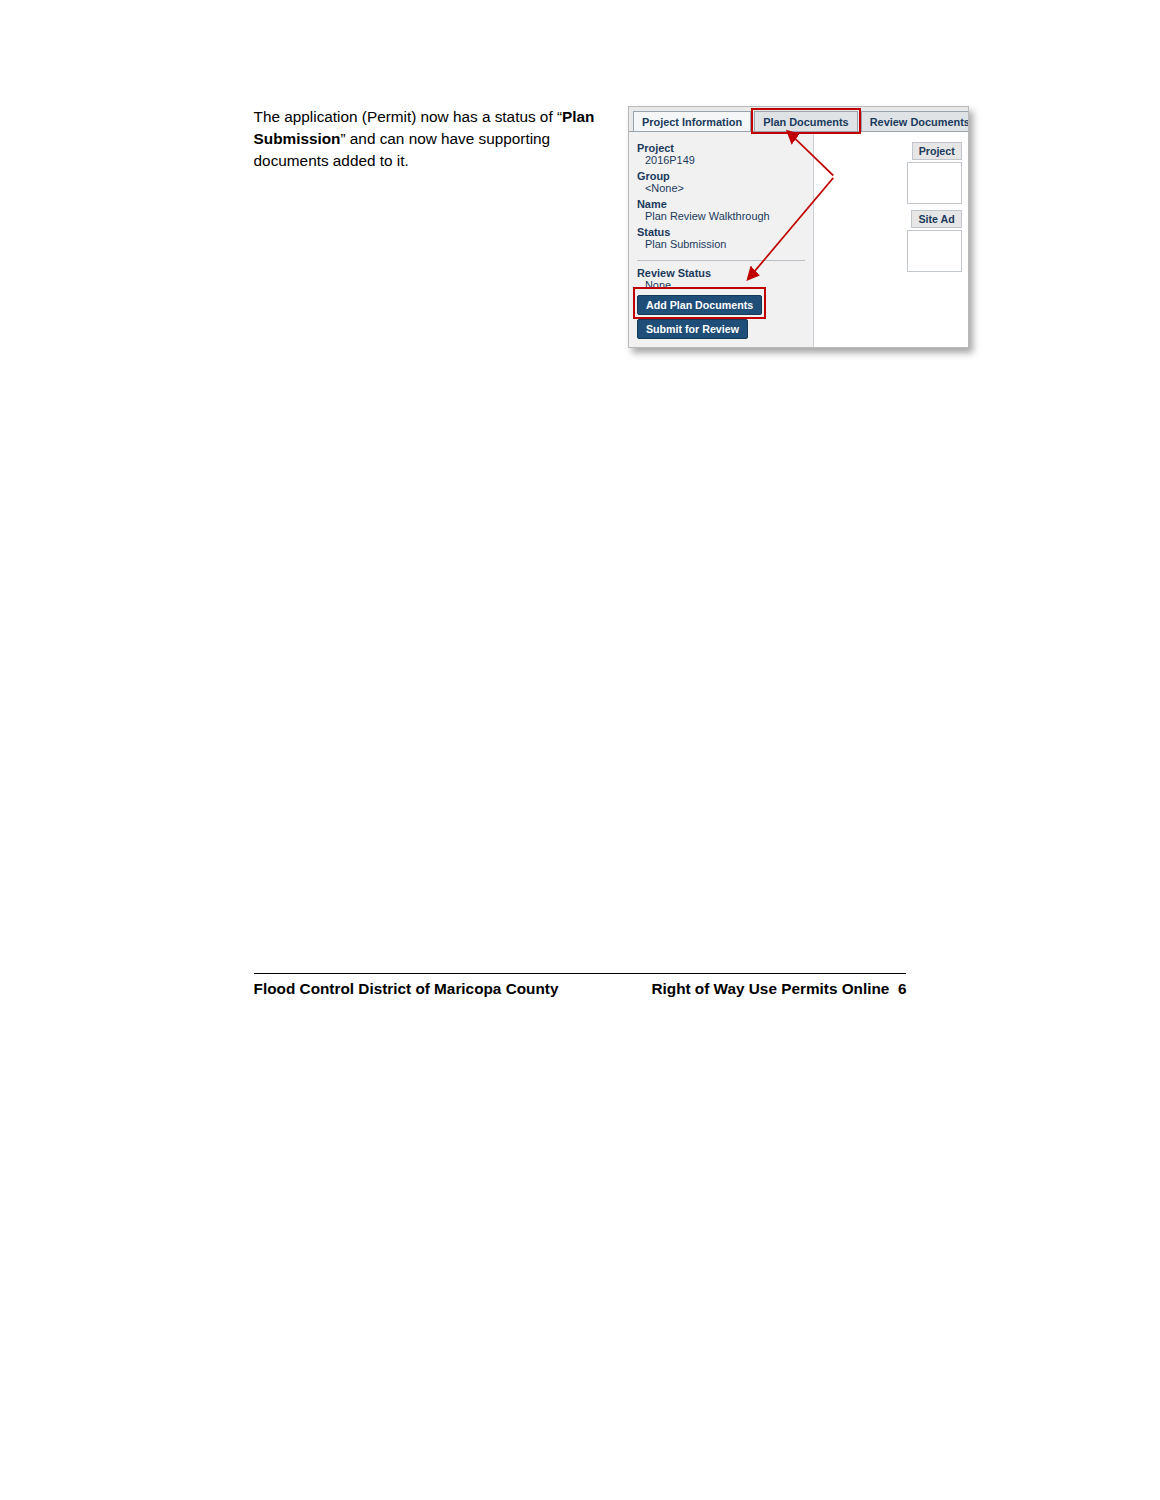The application (Permit) now has a status of “Plan Submission” and can now have supporting documents added to it.
Project Information
Plan Documents
Review Documents
Project
2016P149
Group
<None>
Name
Plan Review Walkthrough
Status
Plan Submission
Review Status
None
Add Plan Documents
Submit for Review
Project
Site Ad
Flood Control District of Maricopa County
Right of Way Use Permits Online 6